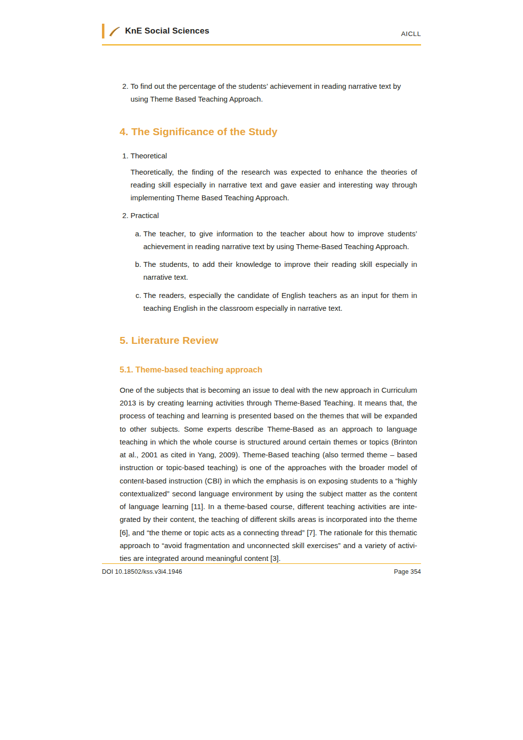KnE Social Sciences
AICLL
To find out the percentage of the students’ achievement in reading narrative text by using Theme Based Teaching Approach.
4. The Significance of the Study
Theoretical
Theoretically, the finding of the research was expected to enhance the theories of reading skill especially in narrative text and gave easier and interesting way through implementing Theme Based Teaching Approach.
Practical
The teacher, to give information to the teacher about how to improve students’ achievement in reading narrative text by using Theme-Based Teaching Approach.
The students, to add their knowledge to improve their reading skill especially in narrative text.
The readers, especially the candidate of English teachers as an input for them in teaching English in the classroom especially in narrative text.
5. Literature Review
5.1. Theme-based teaching approach
One of the subjects that is becoming an issue to deal with the new approach in Curriculum 2013 is by creating learning activities through Theme-Based Teaching. It means that, the process of teaching and learning is presented based on the themes that will be expanded to other subjects. Some experts describe Theme-Based as an approach to language teaching in which the whole course is structured around certain themes or topics (Brinton at al., 2001 as cited in Yang, 2009). Theme-Based teaching (also termed theme – based instruction or topic-based teaching) is one of the approaches with the broader model of content-based instruction (CBI) in which the emphasis is on exposing students to a “highly contextualized” second language environment by using the subject matter as the content of language learning [11]. In a theme-based course, different teaching activities are integrated by their content, the teaching of different skills areas is incorporated into the theme [6], and “the theme or topic acts as a connecting thread” [7]. The rationale for this thematic approach to “avoid fragmentation and unconnected skill exercises” and a variety of activities are integrated around meaningful content [3].
DOI 10.18502/kss.v3i4.1946 Page 354